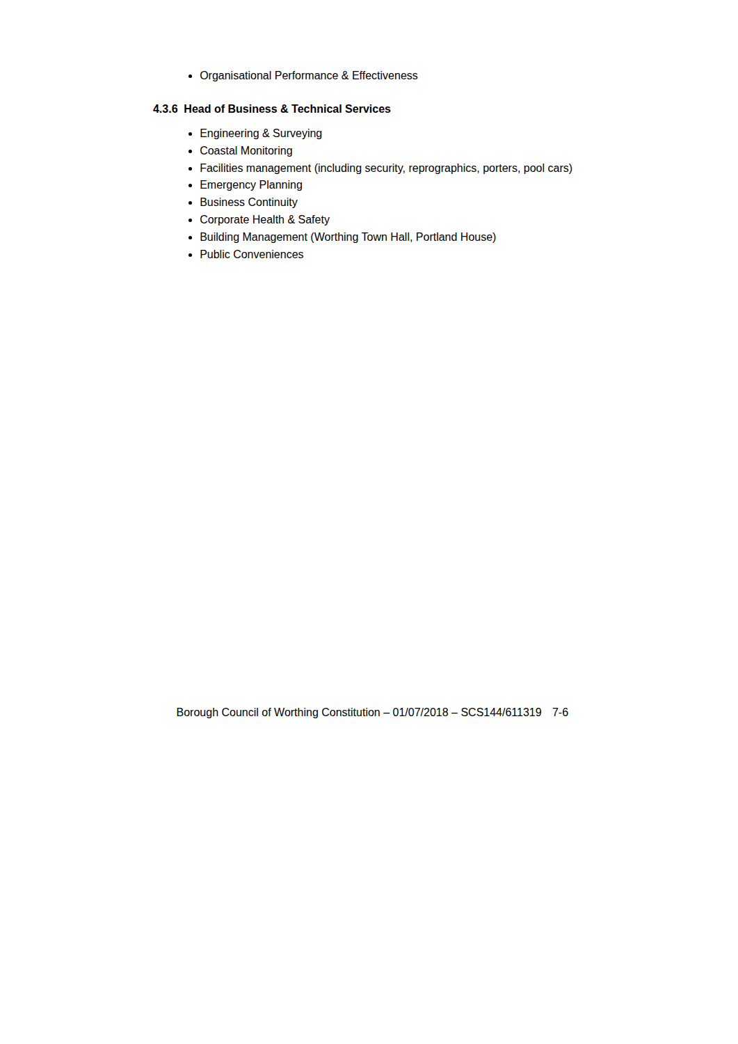Organisational Performance & Effectiveness
4.3.6 Head of Business & Technical Services
Engineering & Surveying
Coastal Monitoring
Facilities management (including security, reprographics, porters, pool cars)
Emergency Planning
Business Continuity
Corporate Health & Safety
Building Management (Worthing Town Hall, Portland House)
Public Conveniences
Borough Council of Worthing Constitution – 01/07/2018 – SCS144/611319 7-6